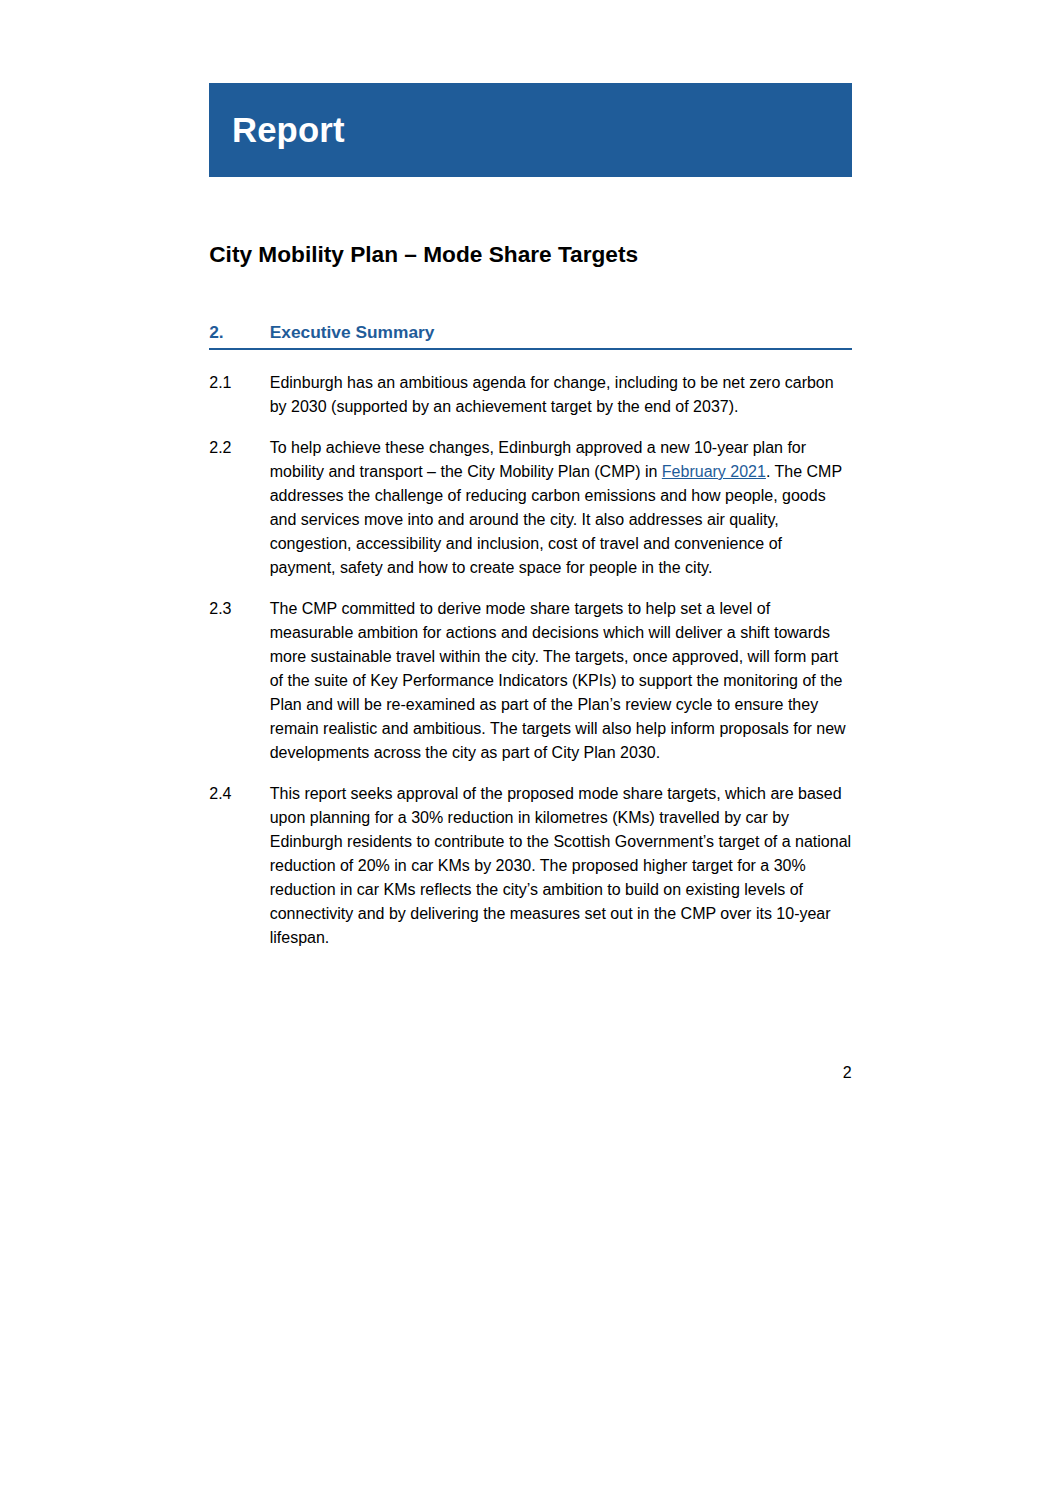Report
City Mobility Plan – Mode Share Targets
2. Executive Summary
2.1 Edinburgh has an ambitious agenda for change, including to be net zero carbon by 2030 (supported by an achievement target by the end of 2037).
2.2 To help achieve these changes, Edinburgh approved a new 10-year plan for mobility and transport – the City Mobility Plan (CMP) in February 2021. The CMP addresses the challenge of reducing carbon emissions and how people, goods and services move into and around the city. It also addresses air quality, congestion, accessibility and inclusion, cost of travel and convenience of payment, safety and how to create space for people in the city.
2.3 The CMP committed to derive mode share targets to help set a level of measurable ambition for actions and decisions which will deliver a shift towards more sustainable travel within the city. The targets, once approved, will form part of the suite of Key Performance Indicators (KPIs) to support the monitoring of the Plan and will be re-examined as part of the Plan’s review cycle to ensure they remain realistic and ambitious. The targets will also help inform proposals for new developments across the city as part of City Plan 2030.
2.4 This report seeks approval of the proposed mode share targets, which are based upon planning for a 30% reduction in kilometres (KMs) travelled by car by Edinburgh residents to contribute to the Scottish Government’s target of a national reduction of 20% in car KMs by 2030. The proposed higher target for a 30% reduction in car KMs reflects the city’s ambition to build on existing levels of connectivity and by delivering the measures set out in the CMP over its 10-year lifespan.
2